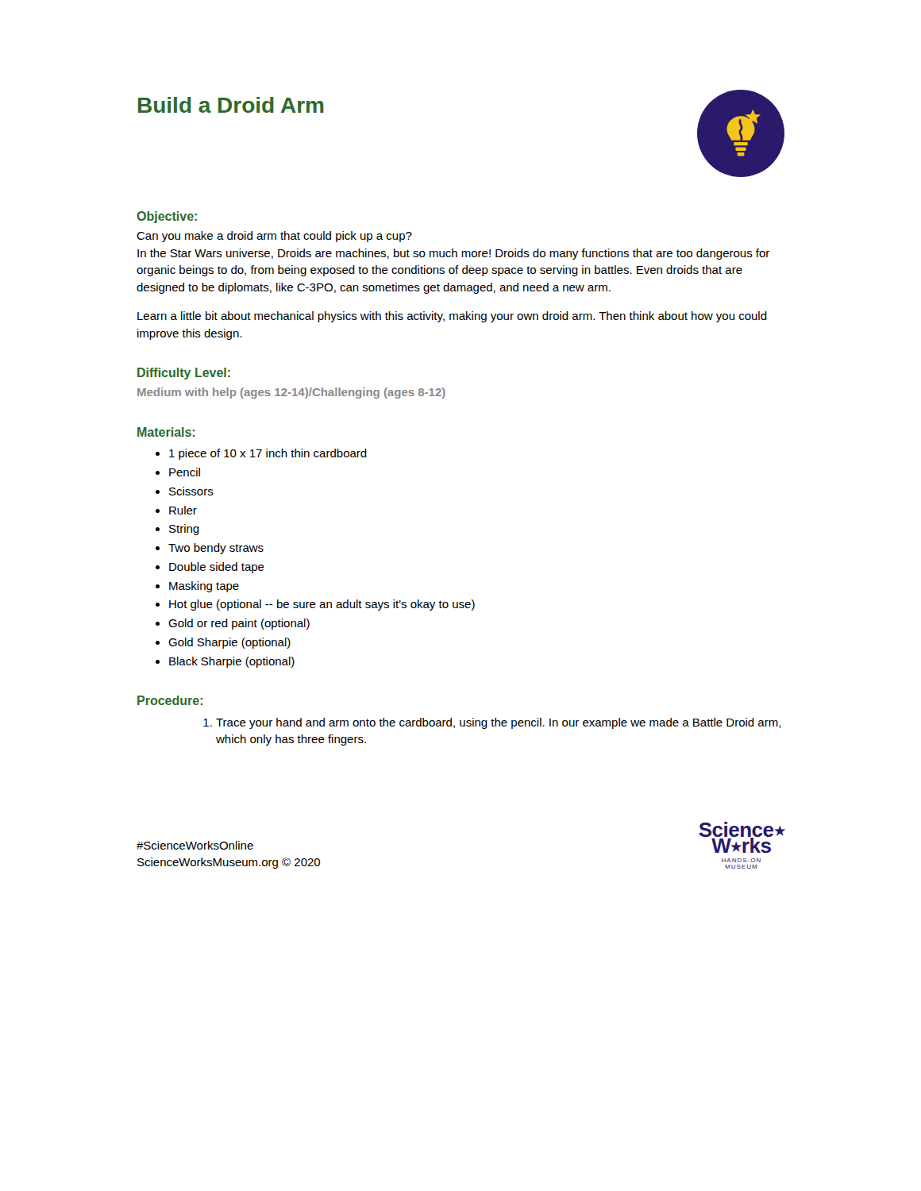Build a Droid Arm
Objective:
Can you make a droid arm that could pick up a cup?
In the Star Wars universe, Droids are machines, but so much more! Droids do many functions that are too dangerous for organic beings to do, from being exposed to the conditions of deep space to serving in battles. Even droids that are designed to be diplomats, like C-3PO, can sometimes get damaged, and need a new arm.
Learn a little bit about mechanical physics with this activity, making your own droid arm. Then think about how you could improve this design.
Difficulty Level:
Medium with help (ages 12-14)/Challenging (ages 8-12)
Materials:
1 piece of 10 x 17 inch thin cardboard
Pencil
Scissors
Ruler
String
Two bendy straws
Double sided tape
Masking tape
Hot glue (optional -- be sure an adult says it's okay to use)
Gold or red paint (optional)
Gold Sharpie (optional)
Black Sharpie (optional)
Procedure:
Trace your hand and arm onto the cardboard, using the pencil. In our example we made a Battle Droid arm, which only has three fingers.
#ScienceWorksOnline
ScienceWorksMuseum.org © 2020
Science★
W★rks
HANDS-ON
MUSEUM